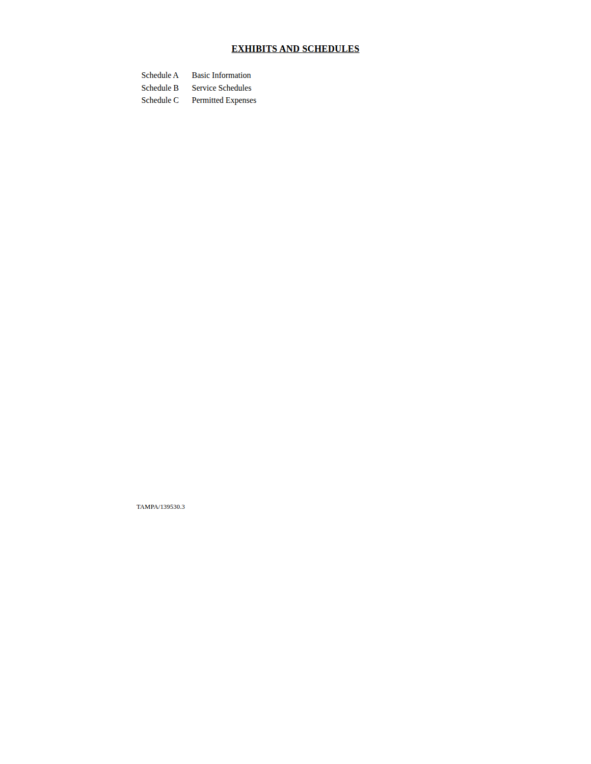EXHIBITS AND SCHEDULES
| Schedule A | Basic Information |
| Schedule B | Service Schedules |
| Schedule C | Permitted Expenses |
TAMPA/139530.3